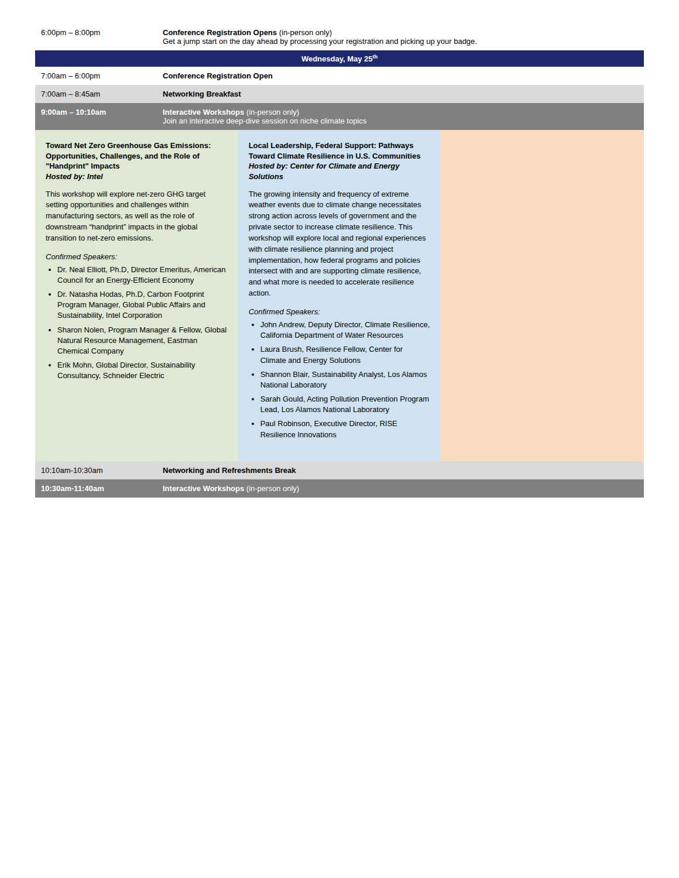| 6:00pm – 8:00pm | Conference Registration Opens (in-person only) Get a jump start on the day ahead by processing your registration and picking up your badge. |
| Wednesday, May 25 th |
| 7:00am – 6:00pm | Conference Registration Open |
| 7:00am – 8:45am | Networking Breakfast |
| 9:00am – 10:10am | Interactive Workshops (in-person only) Join an interactive deep-dive session on niche climate topics |
| / Toward Net Zero Greenhouse Gas Emissions: Opportunities, Challenges, and the Role of "Handprint" Impacts Hosted by: Intel This workshop will explore net-zero GHG target setting opportunities and challenges within manufacturing sectors, as well as the role of downstream “handprint” impacts in the global transition to net-zero emissions. Confirmed Speakers: Dr. Neal Elliott, Ph.D, Director Emeritus, American Council for an Energy-Efficient Economy Dr. Natasha Hodas, Ph.D, Carbon Footprint Program Manager, Global Public Affairs and Sustainability, Intel Corporation Sharon Nolen, Program Manager & Fellow, Global Natural Resource Management, Eastman Chemical Company Erik Mohn, Global Director, Sustainability Consultancy, Schneider Electric / Local Leadership, Federal Support: Pathways Toward Climate Resilience in U.S. Communities Hosted by: Center for Climate and Energy Solutions The growing intensity and frequency of extreme weather events due to climate change necessitates strong action across levels of government and the private sector to increase climate resilience. This workshop will explore local and regional experiences with climate resilience planning and project implementation, how federal programs and policies intersect with and are supporting climate resilience, and what more is needed to accelerate resilience action. Confirmed Speakers: John Andrew, Deputy Director, Climate Resilience, California Department of Water Resources Laura Brush, Resilience Fellow, Center for Climate and Energy Solutions Shannon Blair, Sustainability Analyst, Los Alamos National Laboratory Sarah Gould, Acting Pollution Prevention Program Lead, Los Alamos National Laboratory Paul Robinson, Executive Director, RISE Resilience Innovations / / |
| 10:10am-10:30am | Networking and Refreshments Break |
| 10:30am-11:40am | Interactive Workshops (in-person only) |